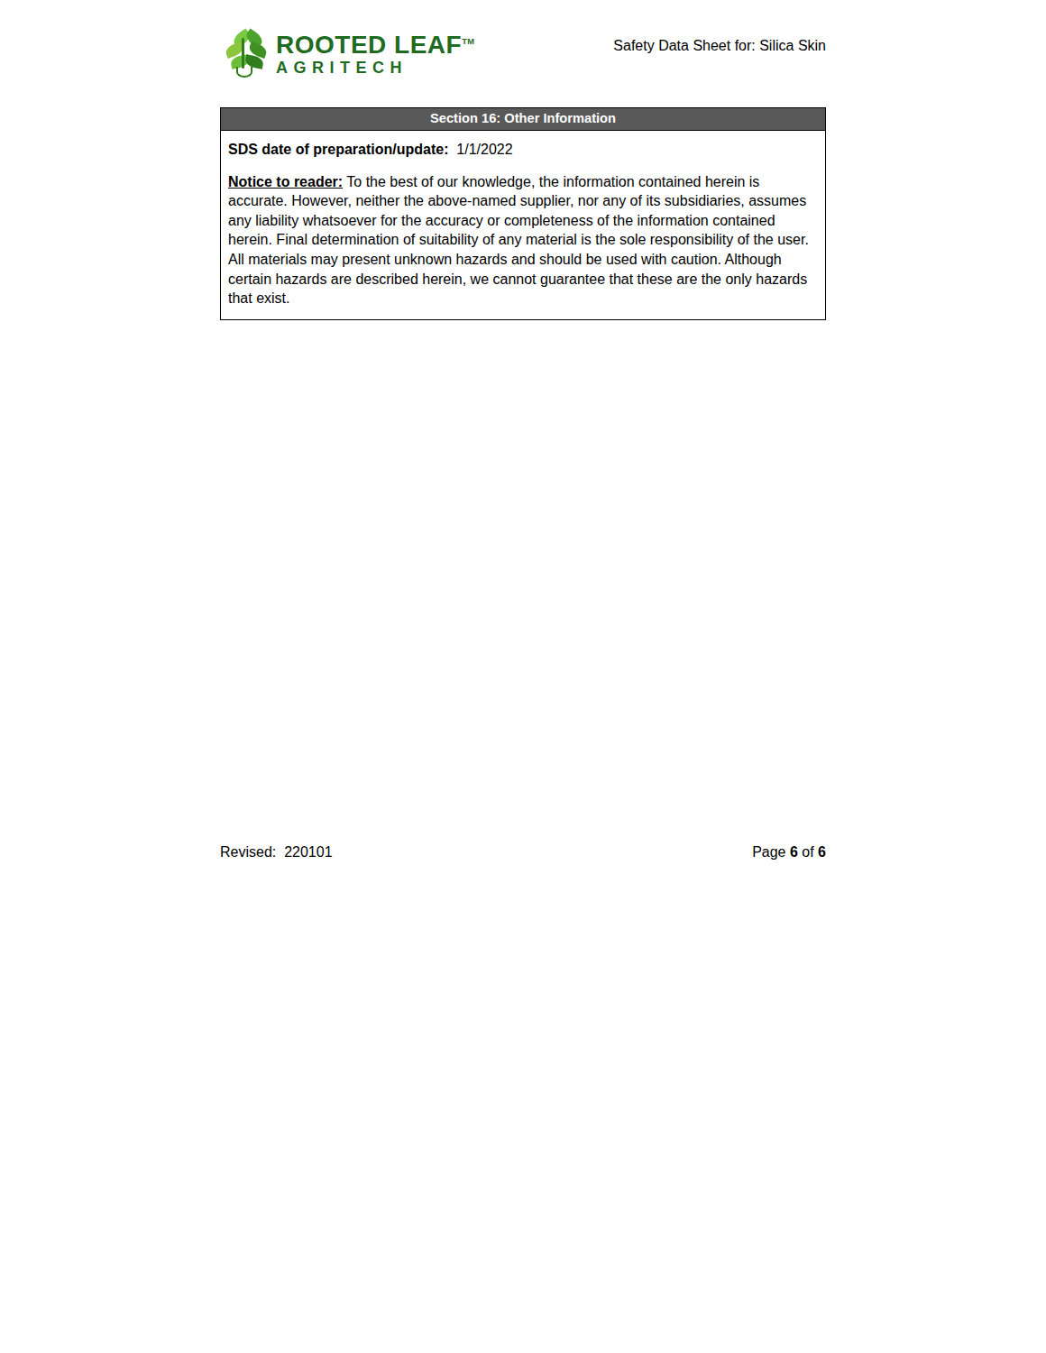ROOTED LEAFTM
AGRITECH
Safety Data Sheet for: Silica Skin
Section 16: Other Information
SDS date of preparation/update: 1/1/2022
Notice to reader: To the best of our knowledge, the information contained herein is accurate. However, neither the above-named supplier, nor any of its subsidiaries, assumes any liability whatsoever for the accuracy or completeness of the information contained herein. Final determination of suitability of any material is the sole responsibility of the user. All materials may present unknown hazards and should be used with caution. Although certain hazards are described herein, we cannot guarantee that these are the only hazards that exist.
Revised: 220101
Page 6 of 6